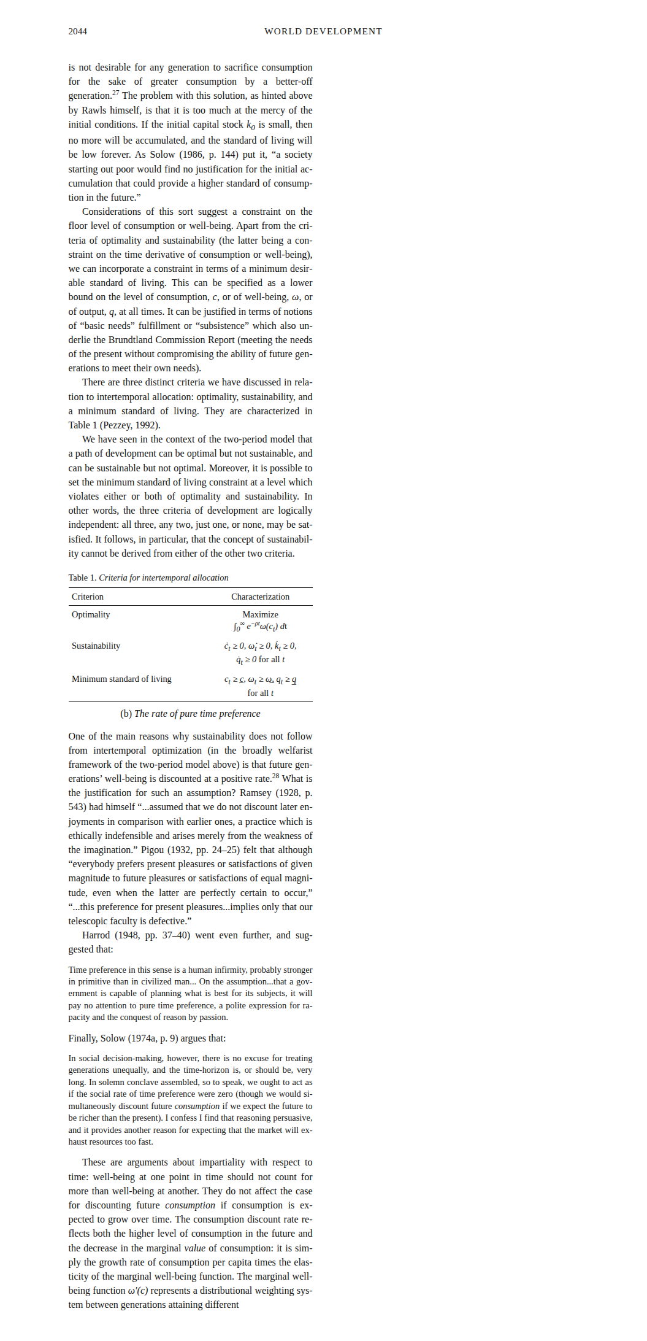2044 World Development 2044
is not desirable for any generation to sacrifice consumption for the sake of greater consumption by a better-off generation.27 The problem with this solution, as hinted above by Rawls himself, is that it is too much at the mercy of the initial conditions. If the initial capital stock k0 is small, then no more will be accumulated, and the standard of living will be low forever. As Solow (1986, p. 144) put it, “a society starting out poor would find no justification for the initial accumulation that could provide a higher standard of consumption in the future.”
Considerations of this sort suggest a constraint on the floor level of consumption or well-being. Apart from the criteria of optimality and sustainability (the latter being a constraint on the time derivative of consumption or well-being), we can incorporate a constraint in terms of a minimum desirable standard of living. This can be specified as a lower bound on the level of consumption, c, or of well-being, ω, or of output, q, at all times. It can be justified in terms of notions of “basic needs” fulfillment or “subsistence” which also underlie the Brundtland Commission Report (meeting the needs of the present without compromising the ability of future generations to meet their own needs).
There are three distinct criteria we have discussed in relation to intertemporal allocation: optimality, sustainability, and a minimum standard of living. They are characterized in Table 1 (Pezzey, 1992).
We have seen in the context of the two-period model that a path of development can be optimal but not sustainable, and can be sustainable but not optimal. Moreover, it is possible to set the minimum standard of living constraint at a level which violates either or both of optimality and sustainability. In other words, the three criteria of development are logically independent: all three, any two, just one, or none, may be satisfied. It follows, in particular, that the concept of sustainability cannot be derived from either of the other two criteria.
Table 1. Criteria for intertemporal allocation
| Criterion | Characterization |
| --- | --- |
| Optimality | Maximize ∫ 0 ∞ e −ρt ω(c t ) d t |
| Sustainability | ċ t ≥ 0, ω̇ t ≥ 0, k̇ t ≥ 0, q̇ t ≥ 0 for all t |
| Minimum standard of living | c t ≥ c̲, ω t ≥ ω̲, q t ≥ q̲ for all t |
(b) The rate of pure time preference
One of the main reasons why sustainability does not follow from intertemporal optimization (in the broadly welfarist framework of the two-period model above) is that future generations’ well-being is discounted at a positive rate.28 What is the justification for such an assumption? Ramsey (1928, p. 543) had himself “...assumed that we do not discount later enjoyments in comparison with earlier ones, a practice which is ethically indefensible and arises merely from the weakness of the imagination.” Pigou (1932, pp. 24–25) felt that although “everybody prefers present pleasures or satisfactions of given magnitude to future pleasures or satisfactions of equal magnitude, even when the latter are perfectly certain to occur,” “...this preference for present pleasures...implies only that our telescopic faculty is defective.”
Harrod (1948, pp. 37–40) went even further, and suggested that:
Time preference in this sense is a human infirmity, probably stronger in primitive than in civilized man... On the assumption...that a government is capable of planning what is best for its subjects, it will pay no attention to pure time preference, a polite expression for rapacity and the conquest of reason by passion.
Finally, Solow (1974a, p. 9) argues that:
In social decision-making, however, there is no excuse for treating generations unequally, and the time-horizon is, or should be, very long. In solemn conclave assembled, so to speak, we ought to act as if the social rate of time preference were zero (though we would simultaneously discount future consumption if we expect the future to be richer than the present). I confess I find that reasoning persuasive, and it provides another reason for expecting that the market will exhaust resources too fast.
These are arguments about impartiality with respect to time: well-being at one point in time should not count for more than well-being at another. They do not affect the case for discounting future consumption if consumption is expected to grow over time. The consumption discount rate reflects both the higher level of consumption in the future and the decrease in the marginal value of consumption: it is simply the growth rate of consumption per capita times the elasticity of the marginal well-being function. The marginal well-being function ω′(c) represents a distributional weighting system between generations attaining different